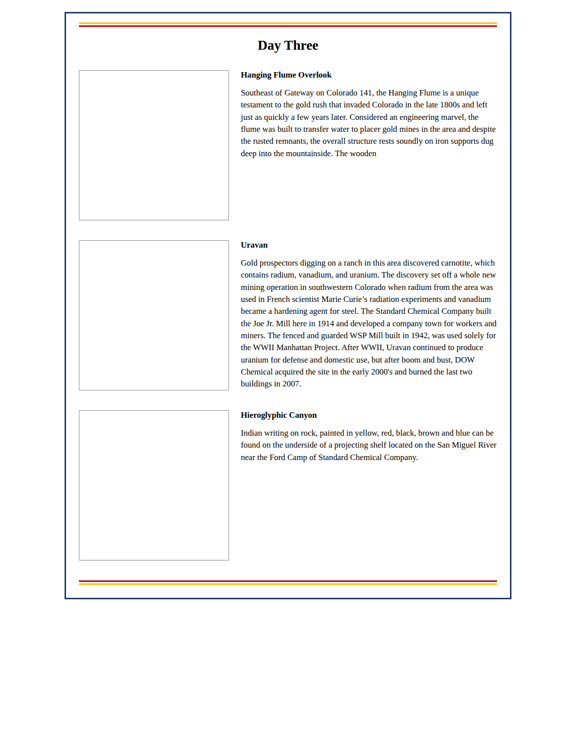Day Three
Hanging Flume Overlook
Southeast of Gateway on Colorado 141, the Hanging Flume is a unique testament to the gold rush that invaded Colorado in the late 1800s and left just as quickly a few years later. Considered an engineering marvel, the flume was built to transfer water to placer gold mines in the area and despite the rusted remnants, the overall structure rests soundly on iron supports dug deep into the mountainside. The wooden
Uravan
Gold prospectors digging on a ranch in this area discovered carnotite, which contains radium, vanadium, and uranium. The discovery set off a whole new mining operation in southwestern Colorado when radium from the area was used in French scientist Marie Curie’s radiation experiments and vanadium became a hardening agent for steel. The Standard Chemical Company built the Joe Jr. Mill here in 1914 and developed a company town for workers and miners. The fenced and guarded WSP Mill built in 1942, was used solely for the WWII Manhattan Project. After WWII, Uravan continued to produce uranium for defense and domestic use, but after boom and bust, DOW Chemical acquired the site in the early 2000's and burned the last two buildings in 2007.
Hieroglyphic Canyon
Indian writing on rock, painted in yellow, red, black, brown and blue can be found on the underside of a projecting shelf located on the San Miguel River near the Ford Camp of Standard Chemical Company.